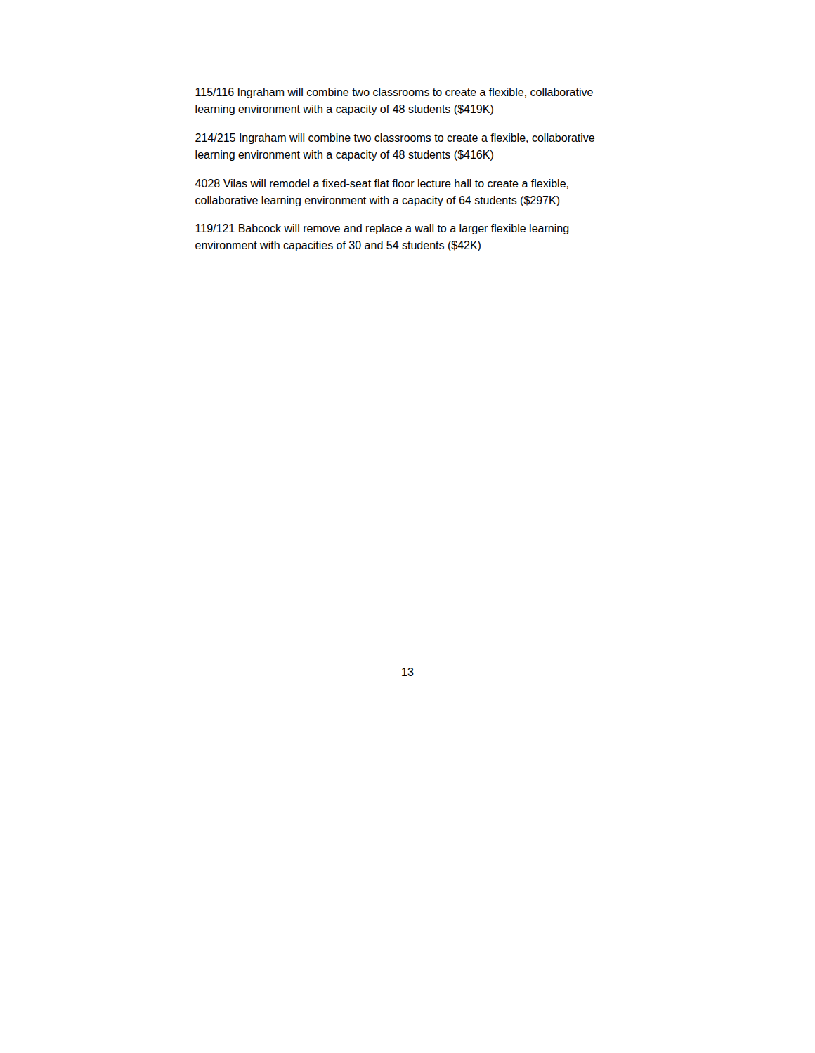115/116 Ingraham will combine two classrooms to create a flexible, collaborative learning environment with a capacity of 48 students ($419K)
214/215 Ingraham will combine two classrooms to create a flexible, collaborative learning environment with a capacity of 48 students ($416K)
4028 Vilas will remodel a fixed-seat flat floor lecture hall to create a flexible, collaborative learning environment with a capacity of 64 students ($297K)
119/121 Babcock will remove and replace a wall to a larger flexible learning environment with capacities of 30 and 54 students ($42K)
13